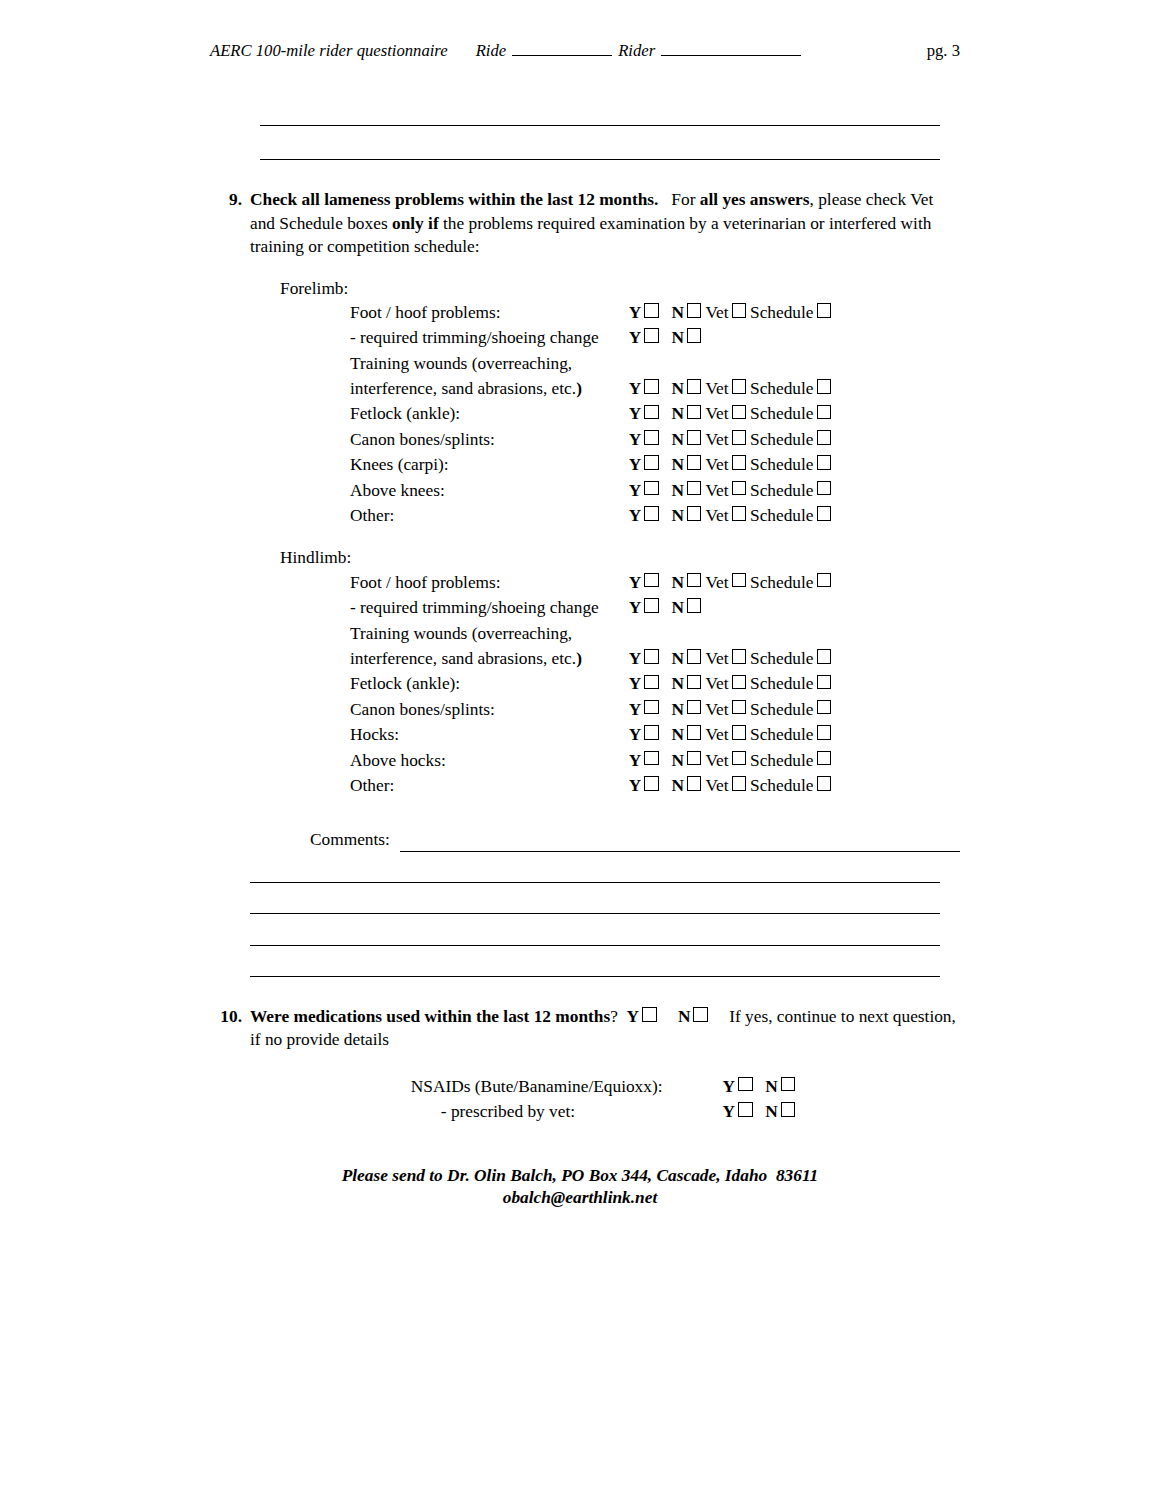AERC 100-mile rider questionnaire Ride Rider pg. 3
9.
Check all lameness problems within the last 12 months. For all yes answers, please check Vet and Schedule boxes only if the problems required examination by a veterinarian or interfered with training or competition schedule:
Forelimb:
| Foot / hoof problems: | Y N | Vet | Schedule |
| - required trimming/shoeing change | Y N | | |
| Training wounds (overreaching, | | | |
| interference, sand abrasions, etc. ) | Y N | Vet | Schedule |
| Fetlock (ankle): | Y N | Vet | Schedule |
| Canon bones/splints: | Y N | Vet | Schedule |
| Knees (carpi): | Y N | Vet | Schedule |
| Above knees: | Y N | Vet | Schedule |
| Other: | Y N | Vet | Schedule |
Hindlimb:
| Foot / hoof problems: | Y N | Vet | Schedule |
| - required trimming/shoeing change | Y N | | |
| Training wounds (overreaching, | | | |
| interference, sand abrasions, etc. ) | Y N | Vet | Schedule |
| Fetlock (ankle): | Y N | Vet | Schedule |
| Canon bones/splints: | Y N | Vet | Schedule |
| Hocks: | Y N | Vet | Schedule |
| Above hocks: | Y N | Vet | Schedule |
| Other: | Y N | Vet | Schedule |
Comments:
10.
Were medications used within the last 12 months? Y N If yes, continue to next question, if no provide details
| NSAIDs (Bute/Banamine/Equioxx): | Y N |
| - prescribed by vet: | Y N |
Please send to Dr. Olin Balch, PO Box 344, Cascade, Idaho 83611
obalch@earthlink.net